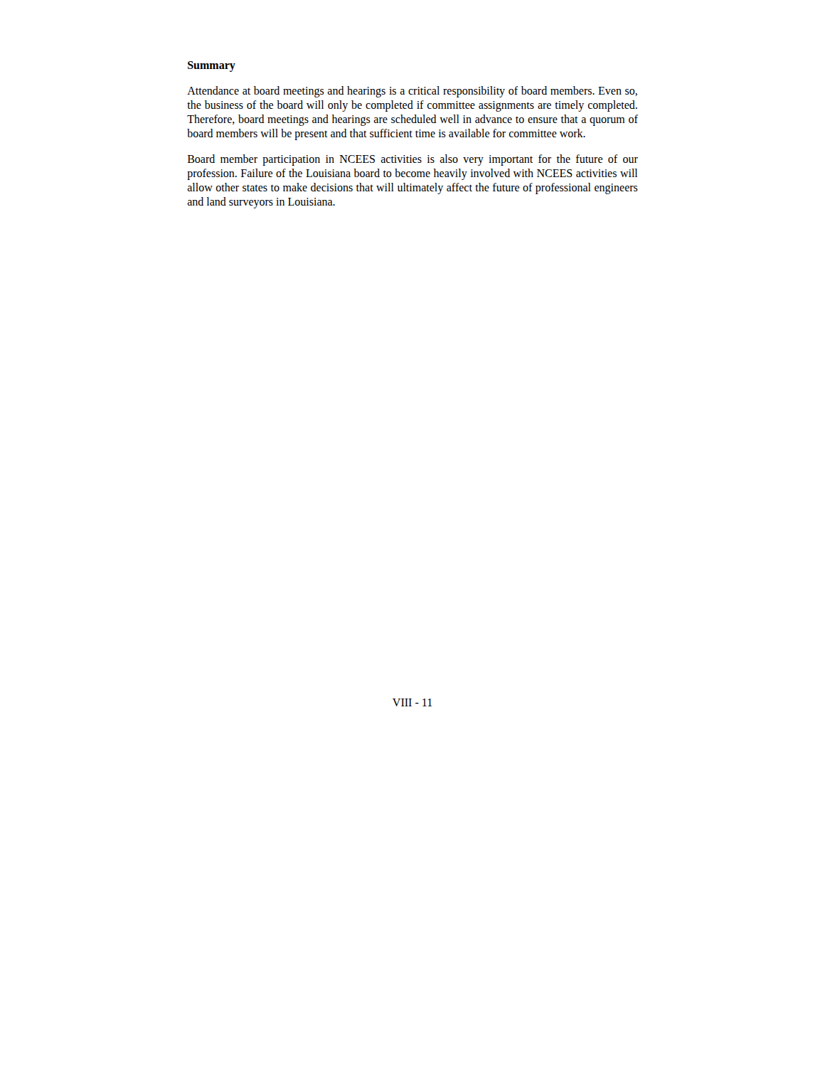Summary
Attendance at board meetings and hearings is a critical responsibility of board members. Even so, the business of the board will only be completed if committee assignments are timely completed. Therefore, board meetings and hearings are scheduled well in advance to ensure that a quorum of board members will be present and that sufficient time is available for committee work.
Board member participation in NCEES activities is also very important for the future of our profession. Failure of the Louisiana board to become heavily involved with NCEES activities will allow other states to make decisions that will ultimately affect the future of professional engineers and land surveyors in Louisiana.
VIII - 11